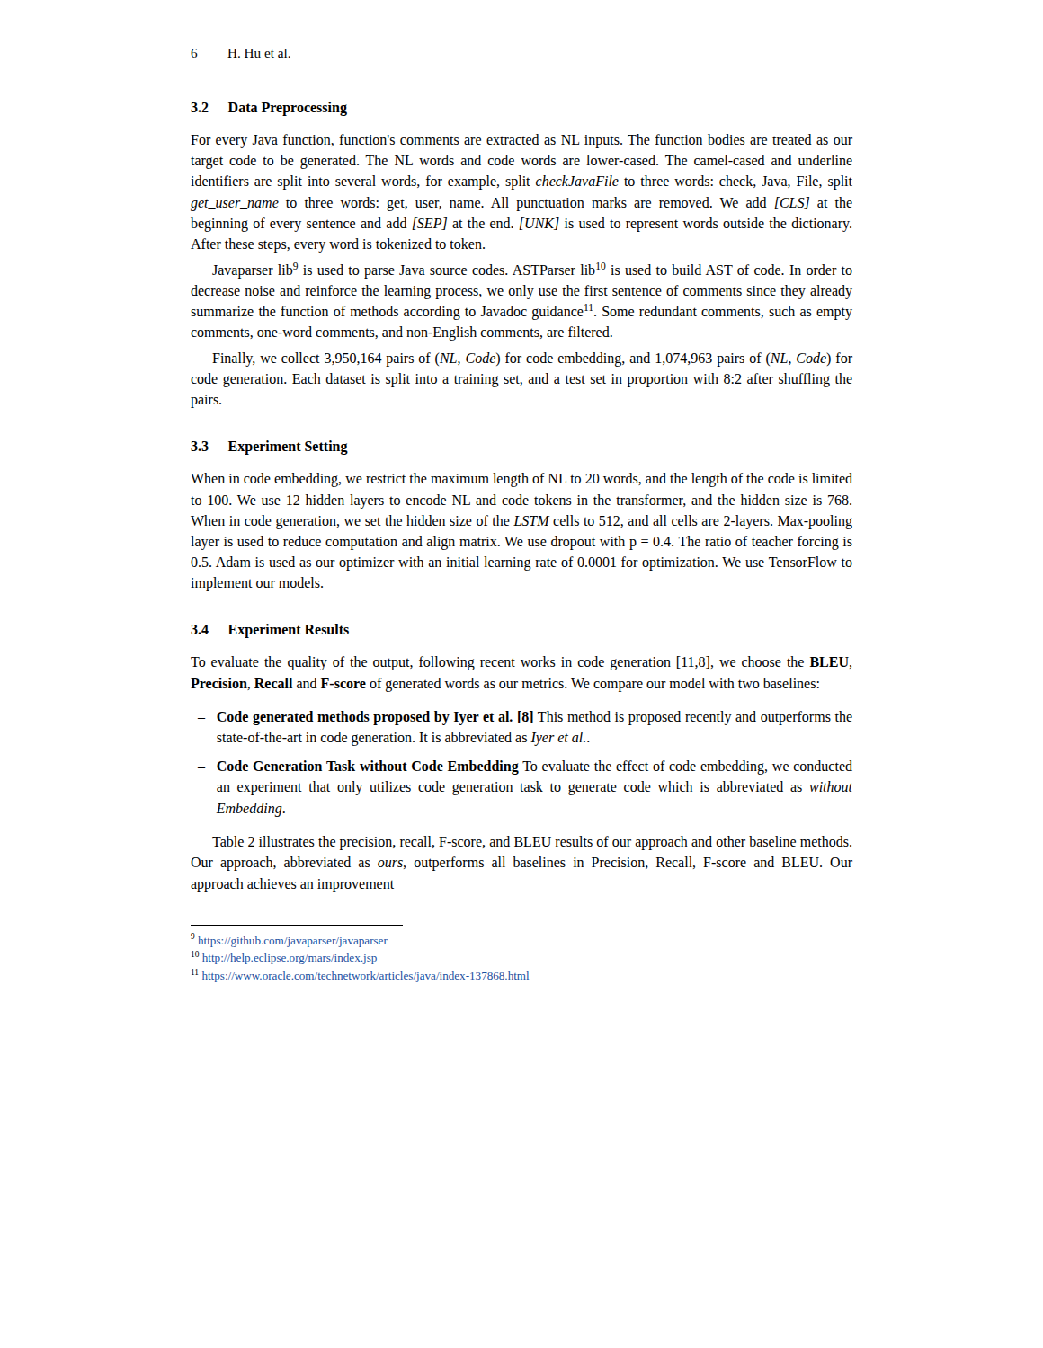6 H. Hu et al.
3.2 Data Preprocessing
For every Java function, function's comments are extracted as NL inputs. The function bodies are treated as our target code to be generated. The NL words and code words are lower-cased. The camel-cased and underline identifiers are split into several words, for example, split checkJavaFile to three words: check, Java, File, split get_user_name to three words: get, user, name. All punctuation marks are removed. We add [CLS] at the beginning of every sentence and add [SEP] at the end. [UNK] is used to represent words outside the dictionary. After these steps, every word is tokenized to token.
Javaparser lib9 is used to parse Java source codes. ASTParser lib10 is used to build AST of code. In order to decrease noise and reinforce the learning process, we only use the first sentence of comments since they already summarize the function of methods according to Javadoc guidance11. Some redundant comments, such as empty comments, one-word comments, and non-English comments, are filtered.
Finally, we collect 3,950,164 pairs of (NL, Code) for code embedding, and 1,074,963 pairs of (NL, Code) for code generation. Each dataset is split into a training set, and a test set in proportion with 8:2 after shuffling the pairs.
3.3 Experiment Setting
When in code embedding, we restrict the maximum length of NL to 20 words, and the length of the code is limited to 100. We use 12 hidden layers to encode NL and code tokens in the transformer, and the hidden size is 768. When in code generation, we set the hidden size of the LSTM cells to 512, and all cells are 2-layers. Max-pooling layer is used to reduce computation and align matrix. We use dropout with p = 0.4. The ratio of teacher forcing is 0.5. Adam is used as our optimizer with an initial learning rate of 0.0001 for optimization. We use TensorFlow to implement our models.
3.4 Experiment Results
To evaluate the quality of the output, following recent works in code generation [11,8], we choose the BLEU, Precision, Recall and F-score of generated words as our metrics. We compare our model with two baselines:
Code generated methods proposed by Iyer et al. [8] This method is proposed recently and outperforms the state-of-the-art in code generation. It is abbreviated as Iyer et al..
Code Generation Task without Code Embedding To evaluate the effect of code embedding, we conducted an experiment that only utilizes code generation task to generate code which is abbreviated as without Embedding.
Table 2 illustrates the precision, recall, F-score, and BLEU results of our approach and other baseline methods. Our approach, abbreviated as ours, outperforms all baselines in Precision, Recall, F-score and BLEU. Our approach achieves an improvement
9https://github.com/javaparser/javaparser
10http://help.eclipse.org/mars/index.jsp
11https://www.oracle.com/technetwork/articles/java/index-137868.html